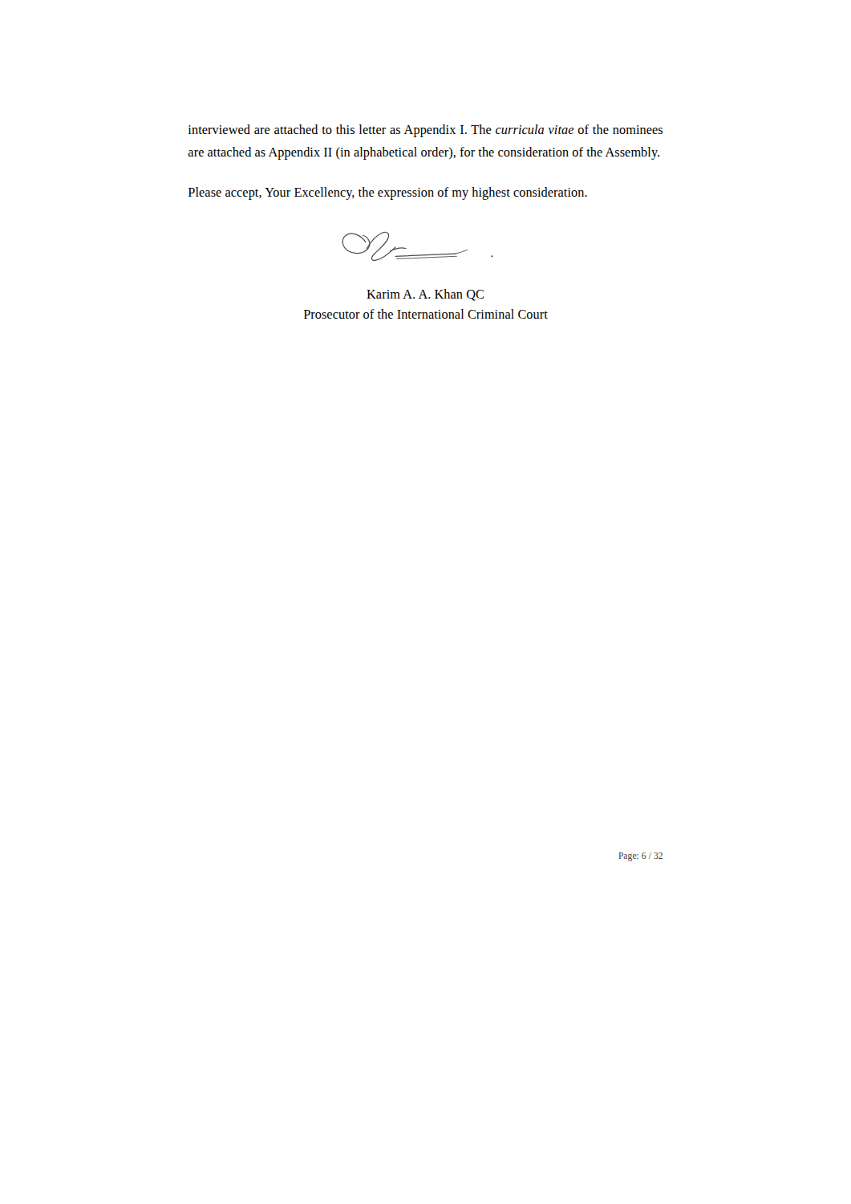interviewed are attached to this letter as Appendix I. The curricula vitae of the nominees are attached as Appendix II (in alphabetical order), for the consideration of the Assembly.
Please accept, Your Excellency, the expression of my highest consideration.
Karim A. A. Khan QC
Prosecutor of the International Criminal Court
Page: 6 / 32